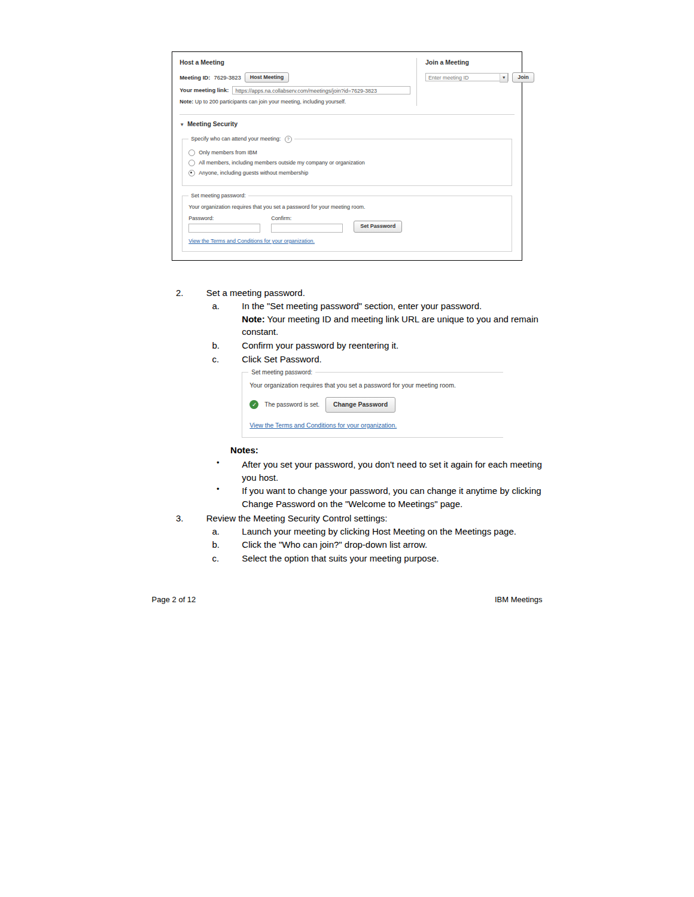Host a Meeting
Meeting ID: 7629-3823 Host Meeting
Your meeting link: https://apps.na.collabserv.com/meetings/join?id=7629-3823
Note: Up to 200 participants can join your meeting, including yourself.
Join a Meeting
Enter meeting ID▼ Join
▼Meeting Security
Specify who can attend your meeting: ?
Only members from IBM
All members, including members outside my company or organization
Anyone, including guests without membership
Set meeting password:
Your organization requires that you set a password for your meeting room.
Password:
Confirm:
Set Password
View the Terms and Conditions for your organization.
2. Set a meeting password.
a. In the "Set meeting password" section, enter your password.
Note: Your meeting ID and meeting link URL are unique to you and remain constant.
b. Confirm your password by reentering it.
c. Click Set Password.
Set meeting password:
Your organization requires that you set a password for your meeting room.
✓ The password is set. Change Password
View the Terms and Conditions for your organization.
Notes:
•After you set your password, you don't need to set it again for each meeting you host.
•If you want to change your password, you can change it anytime by clicking Change Password on the "Welcome to Meetings" page.
3. Review the Meeting Security Control settings:
a. Launch your meeting by clicking Host Meeting on the Meetings page.
b. Click the "Who can join?" drop-down list arrow.
c. Select the option that suits your meeting purpose.
Page 2 of 12 IBM Meetings